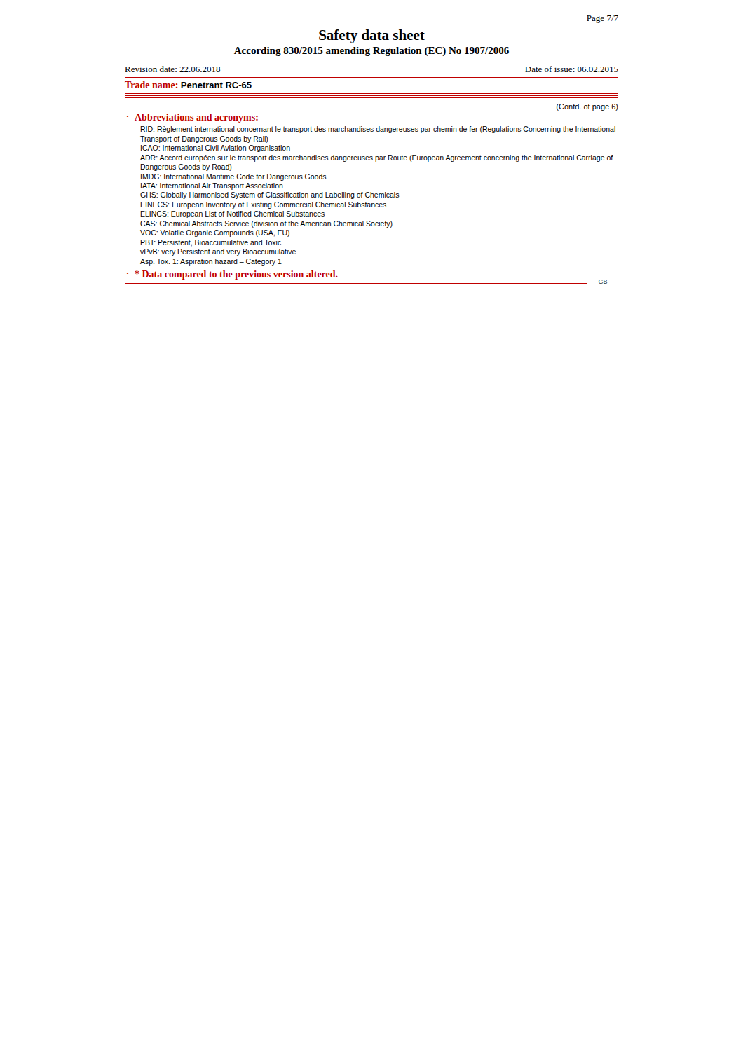Page 7/7
Safety data sheet
According 830/2015 amending Regulation (EC) No 1907/2006
Revision date: 22.06.2018 Date of issue: 06.02.2015
Trade name: Penetrant RC-65
(Contd. of page 6)
·Abbreviations and acronyms:
RID: Règlement international concernant le transport des marchandises dangereuses par chemin de fer (Regulations Concerning the International Transport of Dangerous Goods by Rail)
ICAO: International Civil Aviation Organisation
ADR: Accord européen sur le transport des marchandises dangereuses par Route (European Agreement concerning the International Carriage of Dangerous Goods by Road)
IMDG: International Maritime Code for Dangerous Goods
IATA: International Air Transport Association
GHS: Globally Harmonised System of Classification and Labelling of Chemicals
EINECS: European Inventory of Existing Commercial Chemical Substances
ELINCS: European List of Notified Chemical Substances
CAS: Chemical Abstracts Service (division of the American Chemical Society)
VOC: Volatile Organic Compounds (USA, EU)
PBT: Persistent, Bioaccumulative and Toxic
vPvB: very Persistent and very Bioaccumulative
Asp. Tox. 1: Aspiration hazard – Category 1
·* Data compared to the previous version altered.
GB